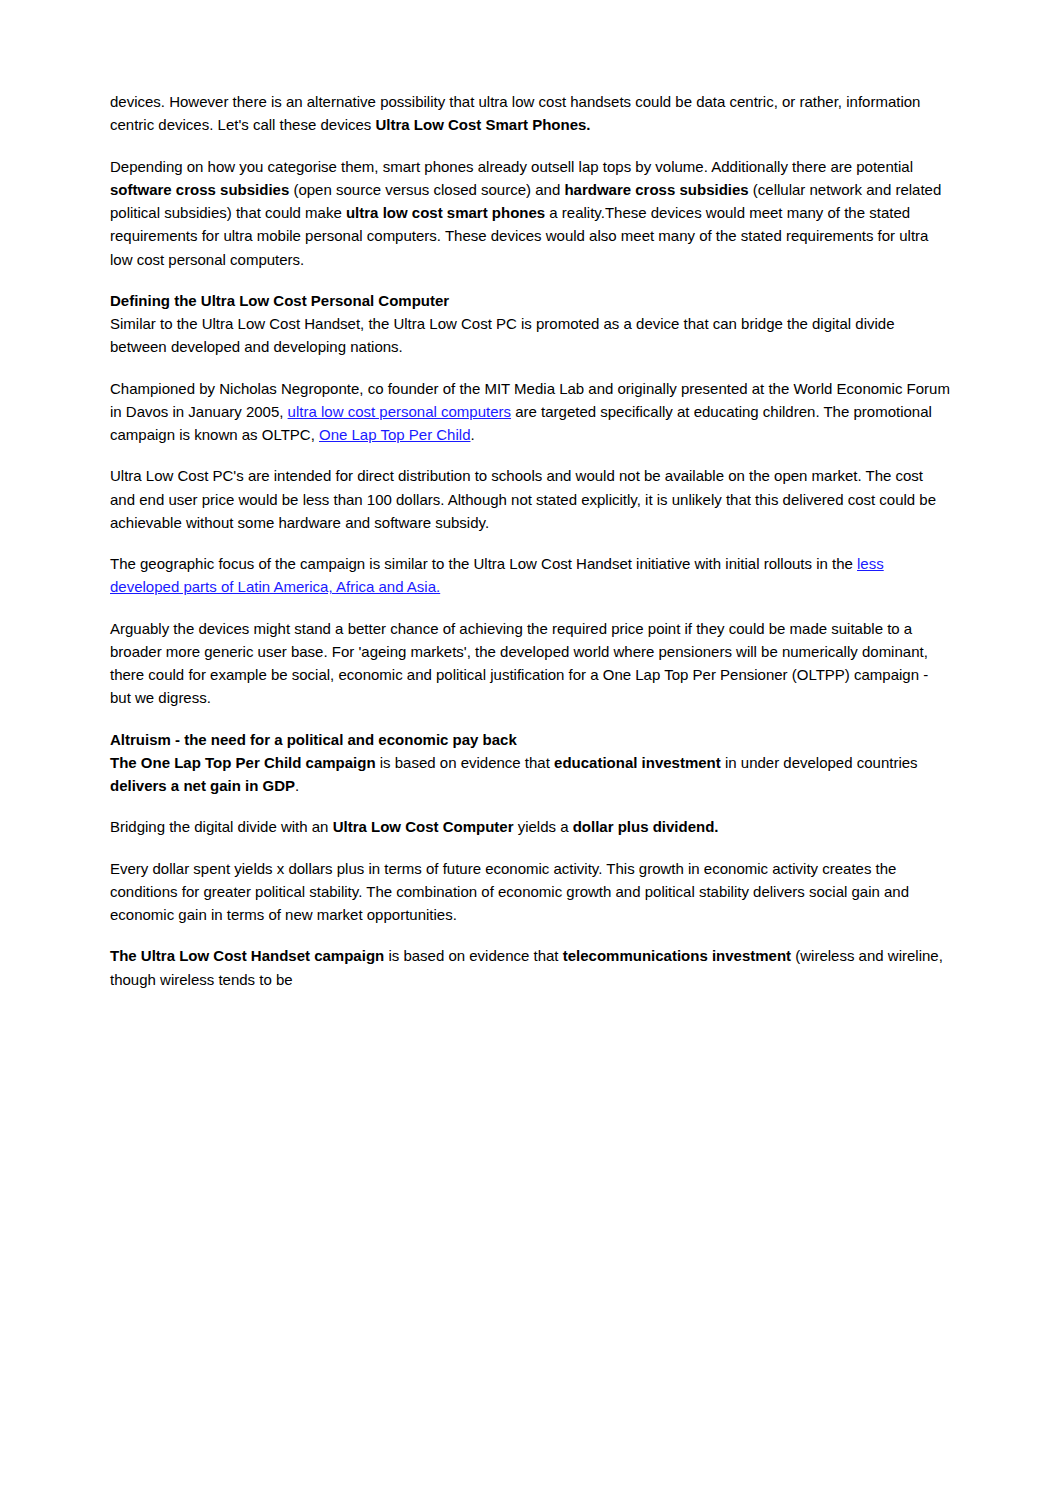devices. However there is an alternative possibility that ultra low cost handsets could be data centric, or rather, information centric devices. Let's call these devices Ultra Low Cost Smart Phones.
Depending on how you categorise them, smart phones already outsell lap tops by volume. Additionally there are potential software cross subsidies (open source versus closed source) and hardware cross subsidies (cellular network and related political subsidies) that could make ultra low cost smart phones a reality.These devices would meet many of the stated requirements for ultra mobile personal computers. These devices would also meet many of the stated requirements for ultra low cost personal computers.
Defining the Ultra Low Cost Personal Computer
Similar to the Ultra Low Cost Handset, the Ultra Low Cost PC is promoted as a device that can bridge the digital divide between developed and developing nations.
Championed by Nicholas Negroponte, co founder of the MIT Media Lab and originally presented at the World Economic Forum in Davos in January 2005, ultra low cost personal computers are targeted specifically at educating children. The promotional campaign is known as OLTPC, One Lap Top Per Child.
Ultra Low Cost PC's are intended for direct distribution to schools and would not be available on the open market. The cost and end user price would be less than 100 dollars. Although not stated explicitly, it is unlikely that this delivered cost could be achievable without some hardware and software subsidy.
The geographic focus of the campaign is similar to the Ultra Low Cost Handset initiative with initial rollouts in the less developed parts of Latin America, Africa and Asia.
Arguably the devices might stand a better chance of achieving the required price point if they could be made suitable to a broader more generic user base. For 'ageing markets', the developed world where pensioners will be numerically dominant, there could for example be social, economic and political justification for a One Lap Top Per Pensioner (OLTPP) campaign - but we digress.
Altruism - the need for a political and economic pay back
The One Lap Top Per Child campaign is based on evidence that educational investment in under developed countries delivers a net gain in GDP.
Bridging the digital divide with an Ultra Low Cost Computer yields a dollar plus dividend.
Every dollar spent yields x dollars plus in terms of future economic activity. This growth in economic activity creates the conditions for greater political stability. The combination of economic growth and political stability delivers social gain and economic gain in terms of new market opportunities.
The Ultra Low Cost Handset campaign is based on evidence that telecommunications investment (wireless and wireline, though wireless tends to be